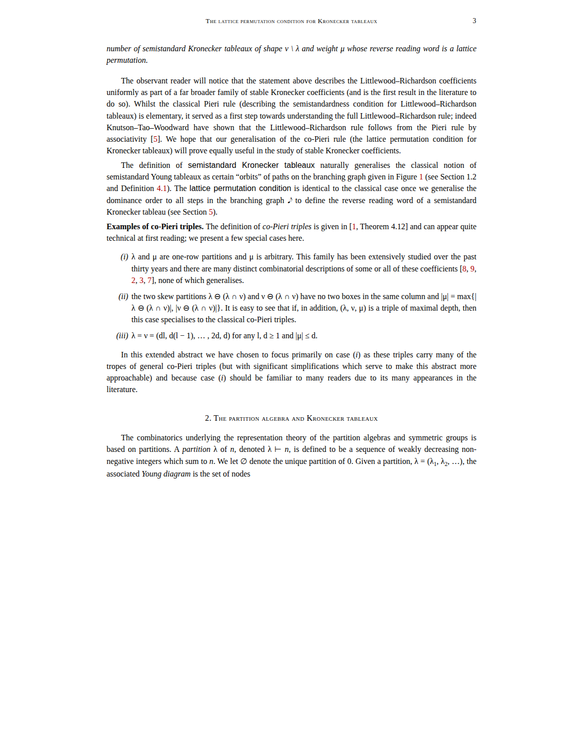The lattice permutation condition for Kronecker tableaux 3
number of semistandard Kronecker tableaux of shape ν \ λ and weight μ whose reverse reading word is a lattice permutation.
The observant reader will notice that the statement above describes the Littlewood–Richardson coefficients uniformly as part of a far broader family of stable Kronecker coefficients (and is the first result in the literature to do so). Whilst the classical Pieri rule (describing the semistandardness condition for Littlewood–Richardson tableaux) is elementary, it served as a first step towards understanding the full Littlewood–Richardson rule; indeed Knutson–Tao–Woodward have shown that the Littlewood–Richardson rule follows from the Pieri rule by associativity [5]. We hope that our generalisation of the co-Pieri rule (the lattice permutation condition for Kronecker tableaux) will prove equally useful in the study of stable Kronecker coefficients.
The definition of semistandard Kronecker tableaux naturally generalises the classical notion of semistandard Young tableaux as certain “orbits” of paths on the branching graph given in Figure 1 (see Section 1.2 and Definition 4.1). The lattice permutation condition is identical to the classical case once we generalise the dominance order to all steps in the branching graph 𝅘𝅥𝅮 to define the reverse reading word of a semistandard Kronecker tableau (see Section 5).
Examples of co-Pieri triples. The definition of co-Pieri triples is given in [1, Theorem 4.12] and can appear quite technical at first reading; we present a few special cases here.
(i) λ and μ are one-row partitions and μ is arbitrary. This family has been extensively studied over the past thirty years and there are many distinct combinatorial descriptions of some or all of these coefficients [8, 9, 2, 3, 7], none of which generalises.
(ii) the two skew partitions λ ⊖ (λ ∩ ν) and ν ⊖ (λ ∩ ν) have no two boxes in the same column and |μ| = max{|λ ⊖ (λ ∩ ν)|, |ν ⊖ (λ ∩ ν)|}. It is easy to see that if, in addition, (λ, ν, μ) is a triple of maximal depth, then this case specialises to the classical co-Pieri triples.
(iii) λ = ν = (dl, d(l − 1), … , 2d, d) for any l, d ≥ 1 and |μ| ≤ d.
In this extended abstract we have chosen to focus primarily on case (i) as these triples carry many of the tropes of general co-Pieri triples (but with significant simplifications which serve to make this abstract more approachable) and because case (i) should be familiar to many readers due to its many appearances in the literature.
2. The partition algebra and Kronecker tableaux
The combinatorics underlying the representation theory of the partition algebras and symmetric groups is based on partitions. A partition λ of n, denoted λ ⊢ n, is defined to be a sequence of weakly decreasing non-negative integers which sum to n. We let ∅ denote the unique partition of 0. Given a partition, λ = (λ1, λ2, …), the associated Young diagram is the set of nodes